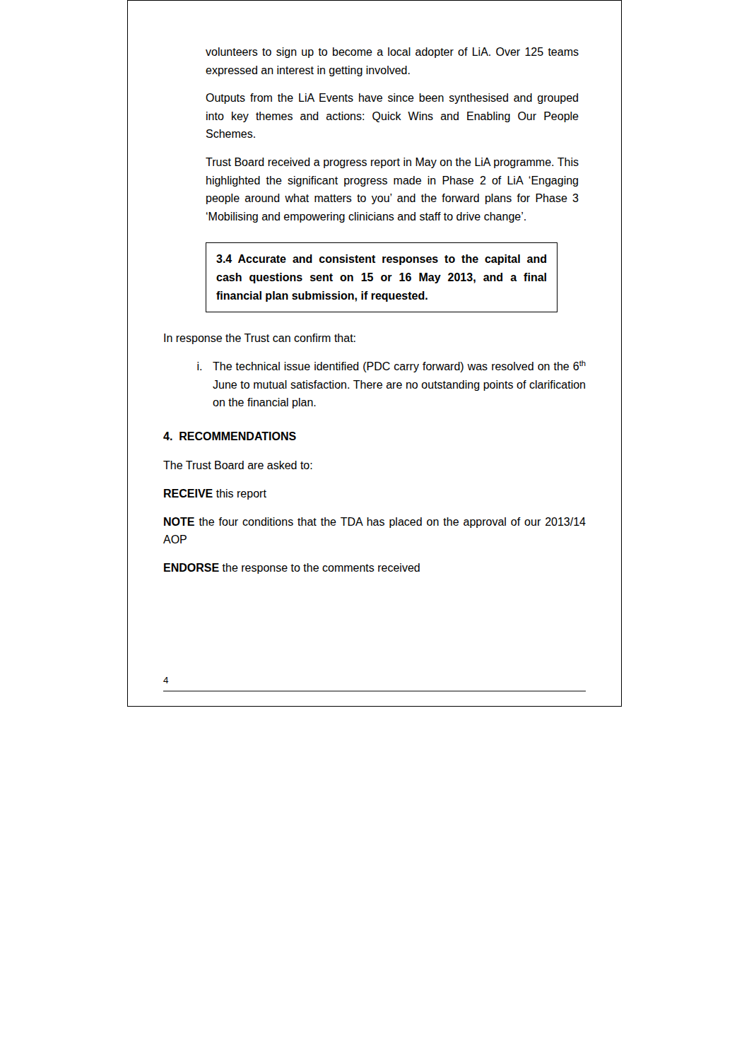volunteers to sign up to become a local adopter of LiA. Over 125 teams expressed an interest in getting involved.
Outputs from the LiA Events have since been synthesised and grouped into key themes and actions: Quick Wins and Enabling Our People Schemes.
Trust Board received a progress report in May on the LiA programme. This highlighted the significant progress made in Phase 2 of LiA ‘Engaging people around what matters to you’ and the forward plans for Phase 3 ‘Mobilising and empowering clinicians and staff to drive change’.
3.4 Accurate and consistent responses to the capital and cash questions sent on 15 or 16 May 2013, and a final financial plan submission, if requested.
In response the Trust can confirm that:
The technical issue identified (PDC carry forward) was resolved on the 6th June to mutual satisfaction. There are no outstanding points of clarification on the financial plan.
4. RECOMMENDATIONS
The Trust Board are asked to:
RECEIVE this report
NOTE the four conditions that the TDA has placed on the approval of our 2013/14 AOP
ENDORSE the response to the comments received
4